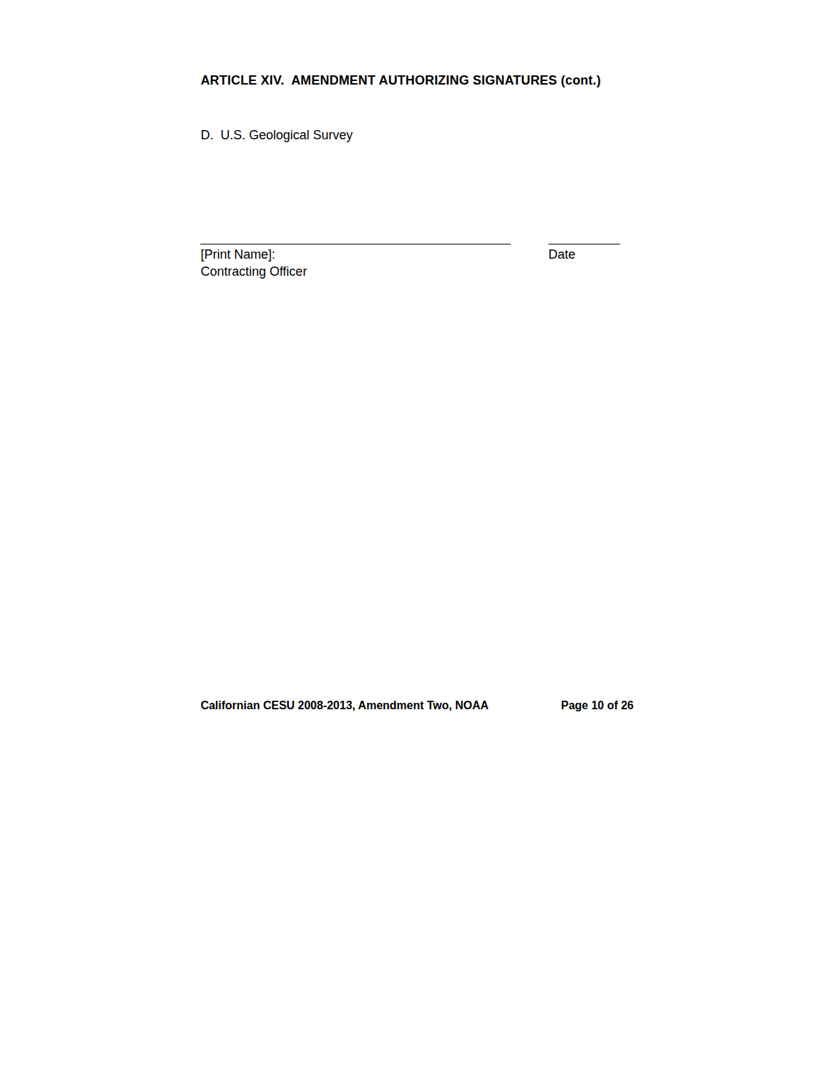ARTICLE XIV. AMENDMENT AUTHORIZING SIGNATURES (cont.)
D. U.S. Geological Survey
[Print Name]: Contracting Officer
Date
Californian CESU 2008-2013, Amendment Two, NOAA Page 10 of 26